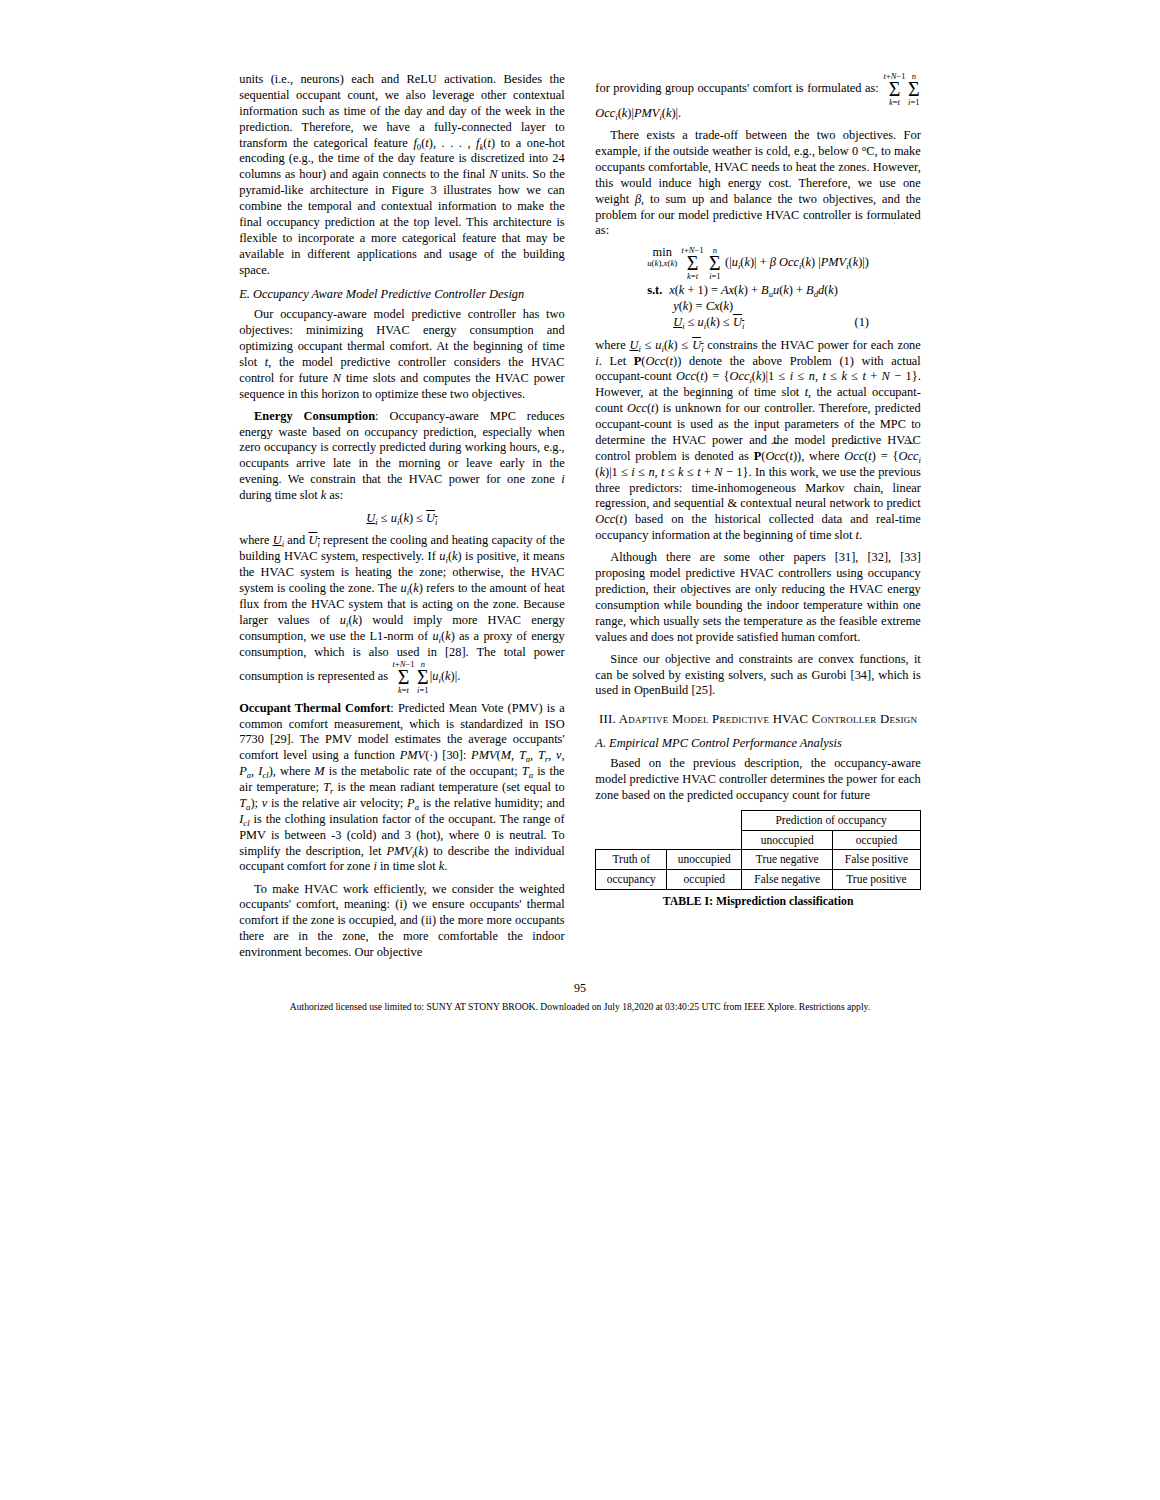units (i.e., neurons) each and ReLU activation. Besides the sequential occupant count, we also leverage other contextual information such as time of the day and day of the week in the prediction. Therefore, we have a fully-connected layer to transform the categorical feature f0(t), . . . , fk(t) to a one-hot encoding (e.g., the time of the day feature is discretized into 24 columns as hour) and again connects to the final N units. So the pyramid-like architecture in Figure 3 illustrates how we can combine the temporal and contextual information to make the final occupancy prediction at the top level. This architecture is flexible to incorporate a more categorical feature that may be available in different applications and usage of the building space.
E. Occupancy Aware Model Predictive Controller Design
Our occupancy-aware model predictive controller has two objectives: minimizing HVAC energy consumption and optimizing occupant thermal comfort. At the beginning of time slot t, the model predictive controller considers the HVAC control for future N time slots and computes the HVAC power sequence in this horizon to optimize these two objectives.
Energy Consumption: Occupancy-aware MPC reduces energy waste based on occupancy prediction, especially when zero occupancy is correctly predicted during working hours, e.g., occupants arrive late in the morning or leave early in the evening. We constrain that the HVAC power for one zone i during time slot k as:
Ui ≤ ui(k) ≤ Ui
where Ui and Ui represent the cooling and heating capacity of the building HVAC system, respectively. If ui(k) is positive, it means the HVAC system is heating the zone; otherwise, the HVAC system is cooling the zone. The ui(k) refers to the amount of heat flux from the HVAC system that is acting on the zone. Because larger values of ui(k) would imply more HVAC energy consumption, we use the L1-norm of ui(k) as a proxy of energy consumption, which is also used in [28]. The total power consumption is represented as t+N−1 Σk=t nΣi=1|ui(k)|.
Occupant Thermal Comfort: Predicted Mean Vote (PMV) is a common comfort measurement, which is standardized in ISO 7730 [29]. The PMV model estimates the average occupants' comfort level using a function PMV(·) [30]: PMV(M, Ta, Tr, v, Pa, Icl), where M is the metabolic rate of the occupant; Ta is the air temperature; Tr is the mean radiant temperature (set equal to Ta); v is the relative air velocity; Pa is the relative humidity; and Icl is the clothing insulation factor of the occupant. The range of PMV is between -3 (cold) and 3 (hot), where 0 is neutral. To simplify the description, let PMVi(k) to describe the individual occupant comfort for zone i in time slot k.
To make HVAC work efficiently, we consider the weighted occupants' comfort, meaning: (i) we ensure occupants' thermal comfort if the zone is occupied, and (ii) the more more occupants there are in the zone, the more comfortable the indoor environment becomes. Our objective
for providing group occupants' comfort is formulated as: t+N−1 Σk=t nΣi=1 Occi(k)|PMVi(k)|.
There exists a trade-off between the two objectives. For example, if the outside weather is cold, e.g., below 0 °C, to make occupants comfortable, HVAC needs to heat the zones. However, this would induce high energy cost. Therefore, we use one weight β, to sum up and balance the two objectives, and the problem for our model predictive HVAC controller is formulated as:
min u(k),x(k) t+N−1 Σk=t nΣi=1 (|ui(k)| + β Occi(k) |PMVi(k)|)
s.t. x(k + 1) = Ax(k) + Buu(k) + Bdd(k)
y(k) = Cx(k)
Ui ≤ ui(k) ≤ Ui (1)
where Ui ≤ ui(k) ≤ Ui constrains the HVAC power for each zone i. Let P(Occ(t)) denote the above Problem (1) with actual occupant-count Occ(t) = {Occi(k)|1 ≤ i ≤ n, t ≤ k ≤ t + N − 1}. However, at the beginning of time slot t, the actual occupant-count Occ(t) is unknown for our controller. Therefore, predicted occupant-count is used as the input parameters of the MPC to determine the HVAC power and the model predictive HVAC control problem is denoted as P(Occ(t)), where Occ(t) = {Occi(k)|1 ≤ i ≤ n, t ≤ k ≤ t + N − 1}. In this work, we use the previous three predictors: time-inhomogeneous Markov chain, linear regression, and sequential & contextual neural network to predict Occ(t) based on the historical collected data and real-time occupancy information at the beginning of time slot t.
Although there are some other papers [31], [32], [33] proposing model predictive HVAC controllers using occupancy prediction, their objectives are only reducing the HVAC energy consumption while bounding the indoor temperature within one range, which usually sets the temperature as the feasible extreme values and does not provide satisfied human comfort.
Since our objective and constraints are convex functions, it can be solved by existing solvers, such as Gurobi [34], which is used in OpenBuild [25].
III. Adaptive Model Predictive HVAC Controller Design
A. Empirical MPC Control Performance Analysis
Based on the previous description, the occupancy-aware model predictive HVAC controller determines the power for each zone based on the predicted occupancy count for future
| | Prediction of occupancy |
| | unoccupied | occupied |
| Truth of | unoccupied | True negative | False positive |
| occupancy | occupied | False negative | True positive |
TABLE I: Misprediction classification
95
Authorized licensed use limited to: SUNY AT STONY BROOK. Downloaded on July 18,2020 at 03:40:25 UTC from IEEE Xplore. Restrictions apply.